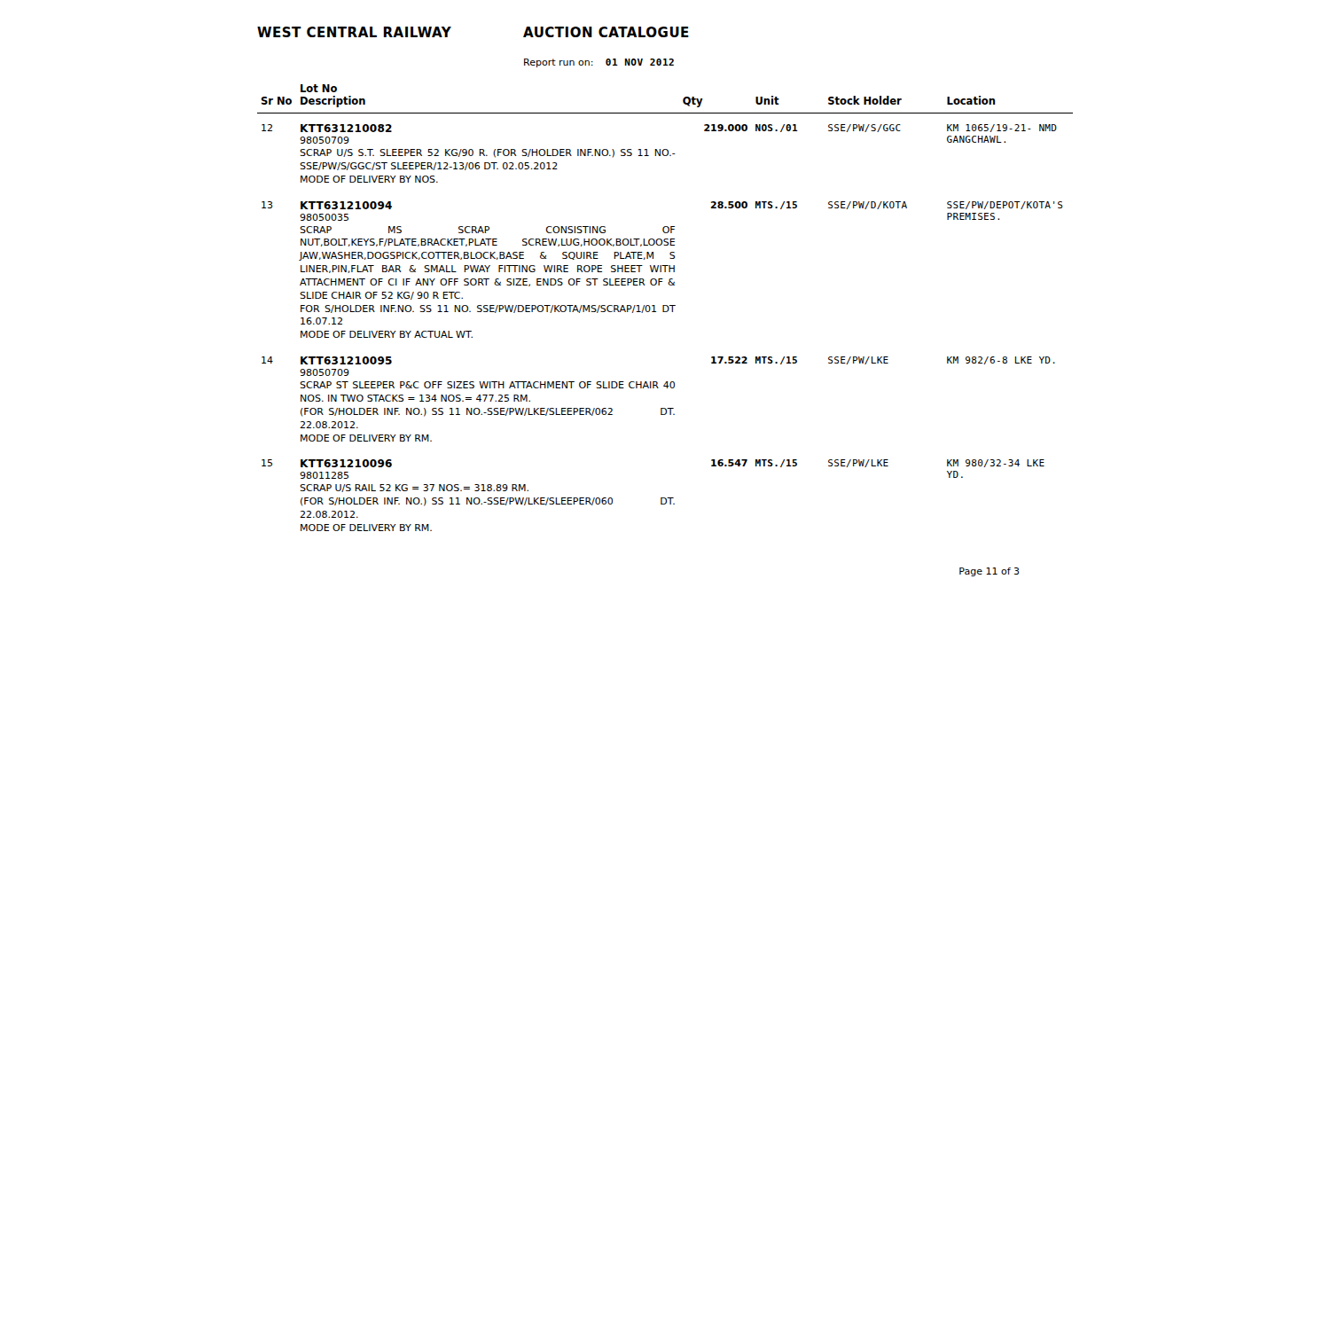WEST CENTRAL RAILWAY
AUCTION CATALOGUE
Report run on: 01 NOV 2012
| Sr No | Lot No Description | Qty | Unit | Stock Holder | Location |
| --- | --- | --- | --- | --- | --- |
| 12 | KTT631210082 98050709 SCRAP U/S S.T. SLEEPER 52 KG/90 R. (FOR S/HOLDER INF.NO.) SS 11 NO.-SSE/PW/S/GGC/ST SLEEPER/12-13/06 DT. 02.05.2012 MODE OF DELIVERY BY NOS. | 219.000 | NOS./01 | SSE/PW/S/GGC | KM 1065/19-21- NMD GANGCHAWL. |
| 13 | KTT631210094 98050035 SCRAP MS SCRAP CONSISTING OF NUT,BOLT,KEYS,F/PLATE,BRACKET,PLATE SCREW,LUG,HOOK,BOLT,LOOSE JAW,WASHER,DOGSPICK,COTTER,BLOCK,BASE & SQUIRE PLATE,M S LINER,PIN,FLAT BAR & SMALL PWAY FITTING WIRE ROPE SHEET WITH ATTACHMENT OF CI IF ANY OFF SORT & SIZE, ENDS OF ST SLEEPER OF & SLIDE CHAIR OF 52 KG/ 90 R ETC. FOR S/HOLDER INF.NO. SS 11 NO. SSE/PW/DEPOT/KOTA/MS/SCRAP/1/01 DT 16.07.12 MODE OF DELIVERY BY ACTUAL WT. | 28.500 | MTS./15 | SSE/PW/D/KOTA | SSE/PW/DEPOT/KOTA'S PREMISES. |
| 14 | KTT631210095 98050709 SCRAP ST SLEEPER P&C OFF SIZES WITH ATTACHMENT OF SLIDE CHAIR 40 NOS. IN TWO STACKS = 134 NOS.= 477.25 RM. (FOR S/HOLDER INF. NO.) SS 11 NO.-SSE/PW/LKE/SLEEPER/062 DT. 22.08.2012. MODE OF DELIVERY BY RM. | 17.522 | MTS./15 | SSE/PW/LKE | KM 982/6-8 LKE YD. |
| 15 | KTT631210096 98011285 SCRAP U/S RAIL 52 KG = 37 NOS.= 318.89 RM. (FOR S/HOLDER INF. NO.) SS 11 NO.-SSE/PW/LKE/SLEEPER/060 DT. 22.08.2012. MODE OF DELIVERY BY RM. | 16.547 | MTS./15 | SSE/PW/LKE | KM 980/32-34 LKE YD. |
Page 11 of 3